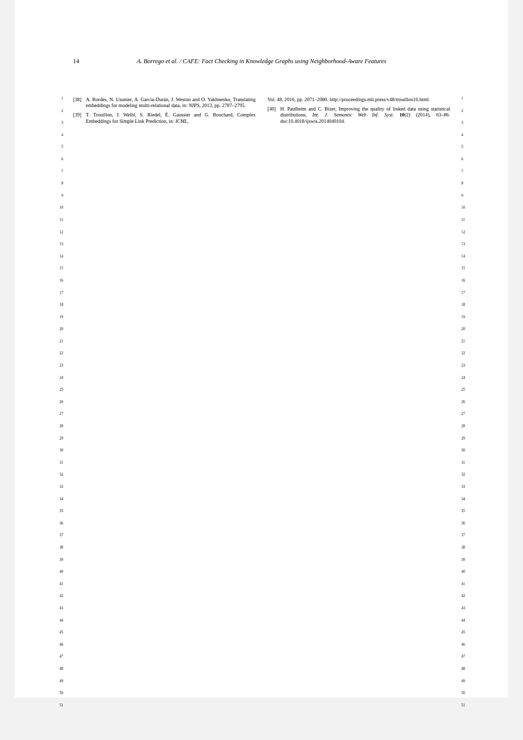14 A. Borrego et al. / CAFE: Fact Checking in Knowledge Graphs using Neighborhood-Aware Features
12345 678910 1112131415 1617181920 2122232425 2627282930 3132333435 3637383940 4142434445 4647484950 51
12345 678910 1112131415 1617181920 2122232425 2627282930 3132333435 3637383940 4142434445 4647484950 51
[38] A. Bordes, N. Usunier, A. García-Durán, J. Weston and O. Yakhnenko, Translating embeddings for modeling multi-relational data, in: NIPS, 2013, pp. 2787–2795.
[39] T. Trouillon, J. Welbl, S. Riedel, É. Gaussier and G. Bouchard, Complex Embeddings for Simple Link Prediction, in: ICML,
Vol. 48, 2016, pp. 2071–2080. http://proceedings.mlr.press/v48/trouillon16.html.
[40] H. Paulheim and C. Bizer, Improving the quality of linked data using statistical distributions, Int. J. Semantic Web Inf. Syst. 10(2) (2014), 63–86. doi:10.4018/ijswis.2014040104.